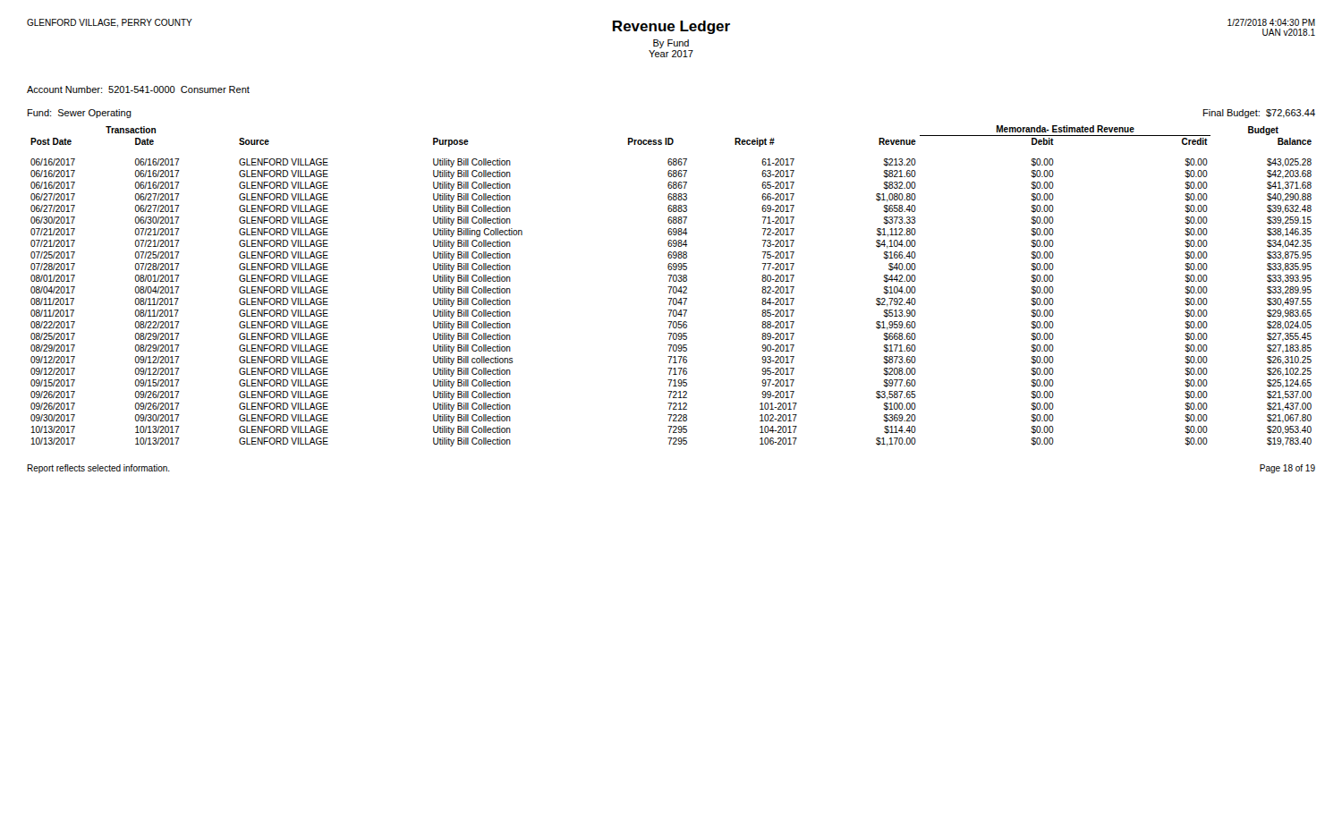GLENFORD VILLAGE, PERRY COUNTY
1/27/2018 4:04:30 PM
UAN v2018.1
Revenue Ledger
By Fund
Year 2017
Account Number: 5201-541-0000 Consumer Rent
Fund: Sewer Operating Final Budget: $72,663.44
| Transaction | | | | | | Memoranda- Estimated Revenue | Budget |
| --- | --- | --- | --- | --- | --- | --- | --- |
| Post Date | Date | Source | Purpose | Process ID | Receipt # | Revenue | Debit | Credit | Balance |
| 06/16/2017 | 06/16/2017 | GLENFORD VILLAGE | Utility Bill Collection | 6867 | 61-2017 | $213.20 | $0.00 | $0.00 | $43,025.28 |
| 06/16/2017 | 06/16/2017 | GLENFORD VILLAGE | Utility Bill Collection | 6867 | 63-2017 | $821.60 | $0.00 | $0.00 | $42,203.68 |
| 06/16/2017 | 06/16/2017 | GLENFORD VILLAGE | Utility Bill Collection | 6867 | 65-2017 | $832.00 | $0.00 | $0.00 | $41,371.68 |
| 06/27/2017 | 06/27/2017 | GLENFORD VILLAGE | Utility Bill Collection | 6883 | 66-2017 | $1,080.80 | $0.00 | $0.00 | $40,290.88 |
| 06/27/2017 | 06/27/2017 | GLENFORD VILLAGE | Utility Bill Collection | 6883 | 69-2017 | $658.40 | $0.00 | $0.00 | $39,632.48 |
| 06/30/2017 | 06/30/2017 | GLENFORD VILLAGE | Utility Bill Collection | 6887 | 71-2017 | $373.33 | $0.00 | $0.00 | $39,259.15 |
| 07/21/2017 | 07/21/2017 | GLENFORD VILLAGE | Utility Billing Collection | 6984 | 72-2017 | $1,112.80 | $0.00 | $0.00 | $38,146.35 |
| 07/21/2017 | 07/21/2017 | GLENFORD VILLAGE | Utility Bill Collection | 6984 | 73-2017 | $4,104.00 | $0.00 | $0.00 | $34,042.35 |
| 07/25/2017 | 07/25/2017 | GLENFORD VILLAGE | Utility Bill Collection | 6988 | 75-2017 | $166.40 | $0.00 | $0.00 | $33,875.95 |
| 07/28/2017 | 07/28/2017 | GLENFORD VILLAGE | Utility Bill Collection | 6995 | 77-2017 | $40.00 | $0.00 | $0.00 | $33,835.95 |
| 08/01/2017 | 08/01/2017 | GLENFORD VILLAGE | Utility Bill Collection | 7038 | 80-2017 | $442.00 | $0.00 | $0.00 | $33,393.95 |
| 08/04/2017 | 08/04/2017 | GLENFORD VILLAGE | Utility Bill Collection | 7042 | 82-2017 | $104.00 | $0.00 | $0.00 | $33,289.95 |
| 08/11/2017 | 08/11/2017 | GLENFORD VILLAGE | Utility Bill Collection | 7047 | 84-2017 | $2,792.40 | $0.00 | $0.00 | $30,497.55 |
| 08/11/2017 | 08/11/2017 | GLENFORD VILLAGE | Utility Bill Collection | 7047 | 85-2017 | $513.90 | $0.00 | $0.00 | $29,983.65 |
| 08/22/2017 | 08/22/2017 | GLENFORD VILLAGE | Utility Bill Collection | 7056 | 88-2017 | $1,959.60 | $0.00 | $0.00 | $28,024.05 |
| 08/25/2017 | 08/29/2017 | GLENFORD VILLAGE | Utility Bill Collection | 7095 | 89-2017 | $668.60 | $0.00 | $0.00 | $27,355.45 |
| 08/29/2017 | 08/29/2017 | GLENFORD VILLAGE | Utility Bill Collection | 7095 | 90-2017 | $171.60 | $0.00 | $0.00 | $27,183.85 |
| 09/12/2017 | 09/12/2017 | GLENFORD VILLAGE | Utility Bill collections | 7176 | 93-2017 | $873.60 | $0.00 | $0.00 | $26,310.25 |
| 09/12/2017 | 09/12/2017 | GLENFORD VILLAGE | Utility Bill Collection | 7176 | 95-2017 | $208.00 | $0.00 | $0.00 | $26,102.25 |
| 09/15/2017 | 09/15/2017 | GLENFORD VILLAGE | Utility Bill Collection | 7195 | 97-2017 | $977.60 | $0.00 | $0.00 | $25,124.65 |
| 09/26/2017 | 09/26/2017 | GLENFORD VILLAGE | Utility Bill Collection | 7212 | 99-2017 | $3,587.65 | $0.00 | $0.00 | $21,537.00 |
| 09/26/2017 | 09/26/2017 | GLENFORD VILLAGE | Utility Bill Collection | 7212 | 101-2017 | $100.00 | $0.00 | $0.00 | $21,437.00 |
| 09/30/2017 | 09/30/2017 | GLENFORD VILLAGE | Utility Bill Collection | 7228 | 102-2017 | $369.20 | $0.00 | $0.00 | $21,067.80 |
| 10/13/2017 | 10/13/2017 | GLENFORD VILLAGE | Utility Bill Collection | 7295 | 104-2017 | $114.40 | $0.00 | $0.00 | $20,953.40 |
| 10/13/2017 | 10/13/2017 | GLENFORD VILLAGE | Utility Bill Collection | 7295 | 106-2017 | $1,170.00 | $0.00 | $0.00 | $19,783.40 |
Report reflects selected information. Page 18 of 19